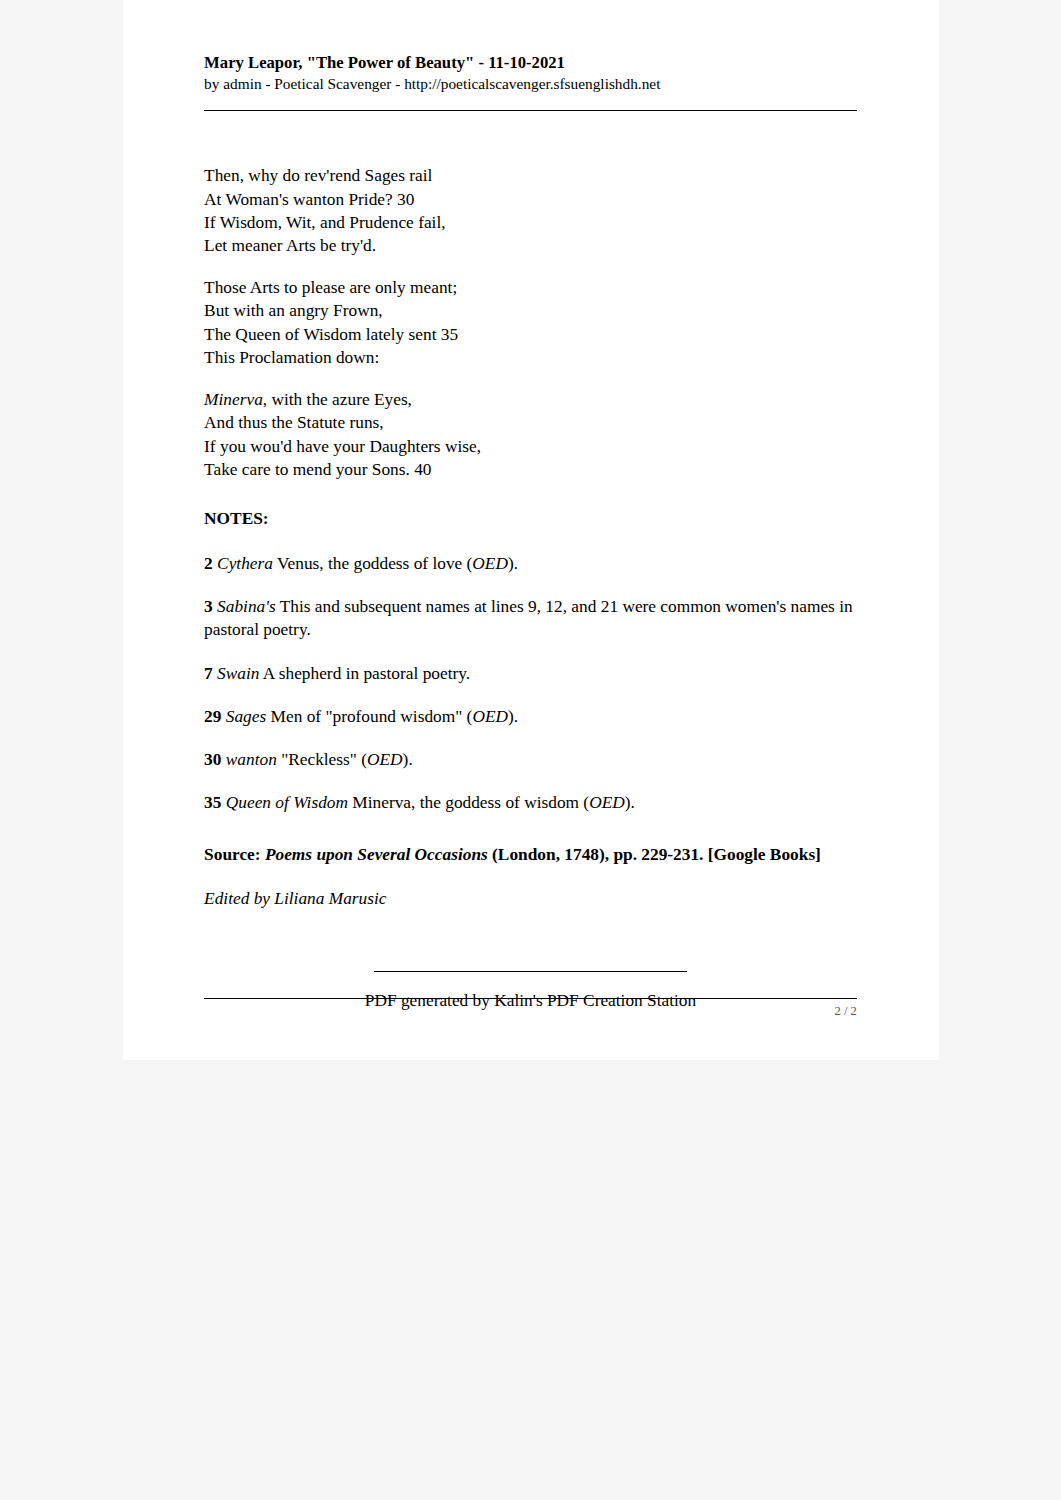Mary Leapor, "The Power of Beauty" - 11-10-2021
by admin - Poetical Scavenger - http://poeticalscavenger.sfsuenglishdh.net
Then, why do rev'rend Sages rail
At Woman's wanton Pride? 30
If Wisdom, Wit, and Prudence fail,
Let meaner Arts be try'd.
Those Arts to please are only meant;
But with an angry Frown,
The Queen of Wisdom lately sent 35
This Proclamation down:
Minerva, with the azure Eyes,
And thus the Statute runs,
If you wou'd have your Daughters wise,
Take care to mend your Sons. 40
NOTES:
2 Cythera Venus, the goddess of love (OED).
3 Sabina's This and subsequent names at lines 9, 12, and 21 were common women's names in pastoral poetry.
7 Swain A shepherd in pastoral poetry.
29 Sages Men of "profound wisdom" (OED).
30 wanton "Reckless" (OED).
35 Queen of Wisdom Minerva, the goddess of wisdom (OED).
Source: Poems upon Several Occasions (London, 1748), pp. 229-231. [Google Books]
Edited by Liliana Marusic
PDF generated by Kalin's PDF Creation Station
2 / 2